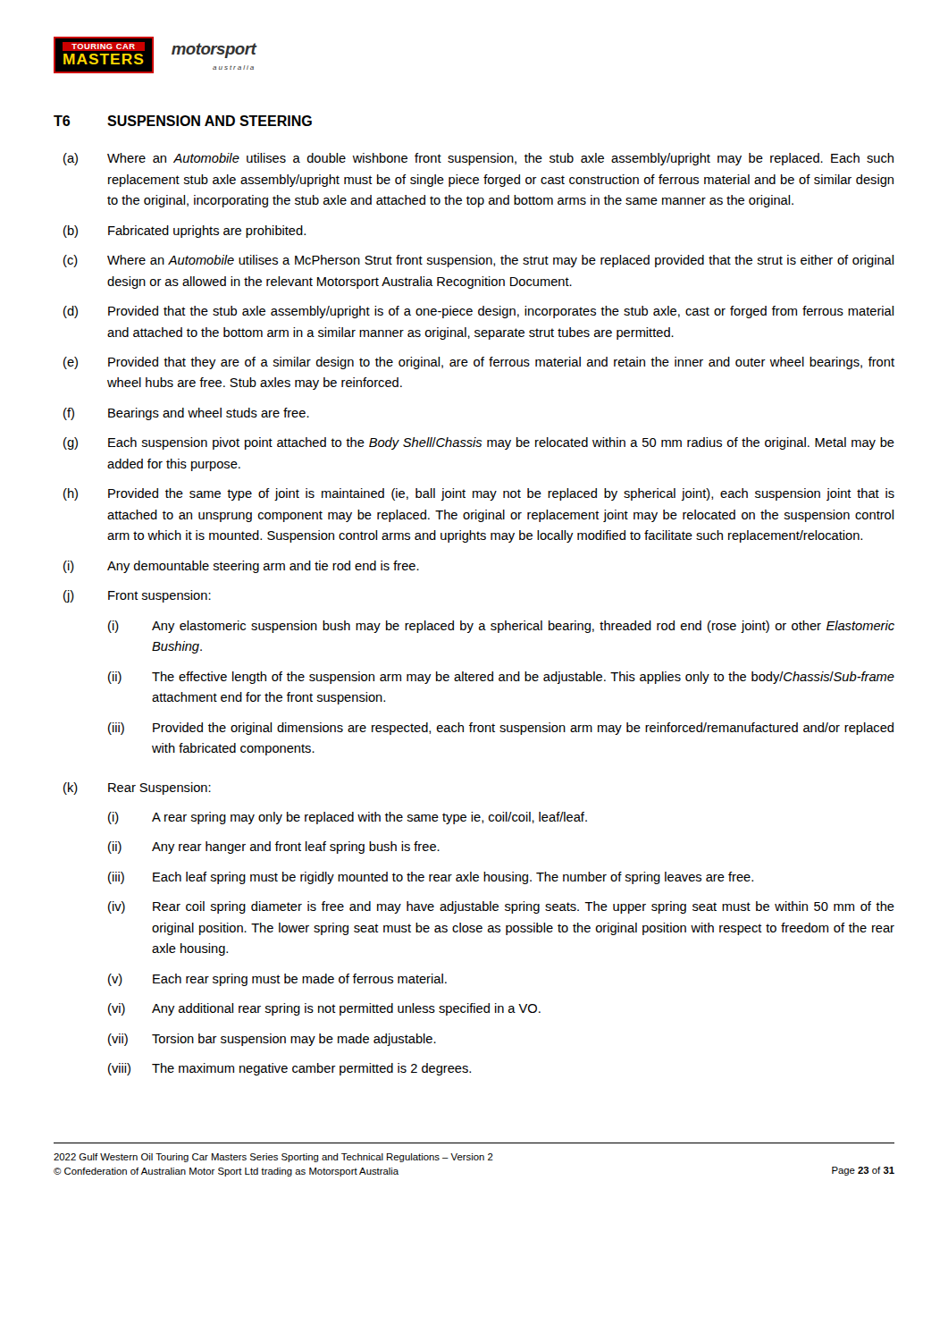TOURING CAR MASTERS
motorsport australia
T6 SUSPENSION AND STEERING
(a) Where an Automobile utilises a double wishbone front suspension, the stub axle assembly/upright may be replaced. Each such replacement stub axle assembly/upright must be of single piece forged or cast construction of ferrous material and be of similar design to the original, incorporating the stub axle and attached to the top and bottom arms in the same manner as the original.
(b) Fabricated uprights are prohibited.
(c) Where an Automobile utilises a McPherson Strut front suspension, the strut may be replaced provided that the strut is either of original design or as allowed in the relevant Motorsport Australia Recognition Document.
(d) Provided that the stub axle assembly/upright is of a one-piece design, incorporates the stub axle, cast or forged from ferrous material and attached to the bottom arm in a similar manner as original, separate strut tubes are permitted.
(e) Provided that they are of a similar design to the original, are of ferrous material and retain the inner and outer wheel bearings, front wheel hubs are free. Stub axles may be reinforced.
(f) Bearings and wheel studs are free.
(g) Each suspension pivot point attached to the Body Shell/Chassis may be relocated within a 50 mm radius of the original. Metal may be added for this purpose.
(h) Provided the same type of joint is maintained (ie, ball joint may not be replaced by spherical joint), each suspension joint that is attached to an unsprung component may be replaced. The original or replacement joint may be relocated on the suspension control arm to which it is mounted. Suspension control arms and uprights may be locally modified to facilitate such replacement/relocation.
(i) Any demountable steering arm and tie rod end is free.
(j) Front suspension:
(i) Any elastomeric suspension bush may be replaced by a spherical bearing, threaded rod end (rose joint) or other Elastomeric Bushing.
(ii) The effective length of the suspension arm may be altered and be adjustable. This applies only to the body/Chassis/Sub-frame attachment end for the front suspension.
(iii) Provided the original dimensions are respected, each front suspension arm may be reinforced/remanufactured and/or replaced with fabricated components.
(k) Rear Suspension:
(i) A rear spring may only be replaced with the same type ie, coil/coil, leaf/leaf.
(ii) Any rear hanger and front leaf spring bush is free.
(iii) Each leaf spring must be rigidly mounted to the rear axle housing. The number of spring leaves are free.
(iv) Rear coil spring diameter is free and may have adjustable spring seats. The upper spring seat must be within 50 mm of the original position. The lower spring seat must be as close as possible to the original position with respect to freedom of the rear axle housing.
(v) Each rear spring must be made of ferrous material.
(vi) Any additional rear spring is not permitted unless specified in a VO.
(vii) Torsion bar suspension may be made adjustable.
(viii) The maximum negative camber permitted is 2 degrees.
2022 Gulf Western Oil Touring Car Masters Series Sporting and Technical Regulations – Version 2
© Confederation of Australian Motor Sport Ltd trading as Motorsport Australia
Page 23 of 31